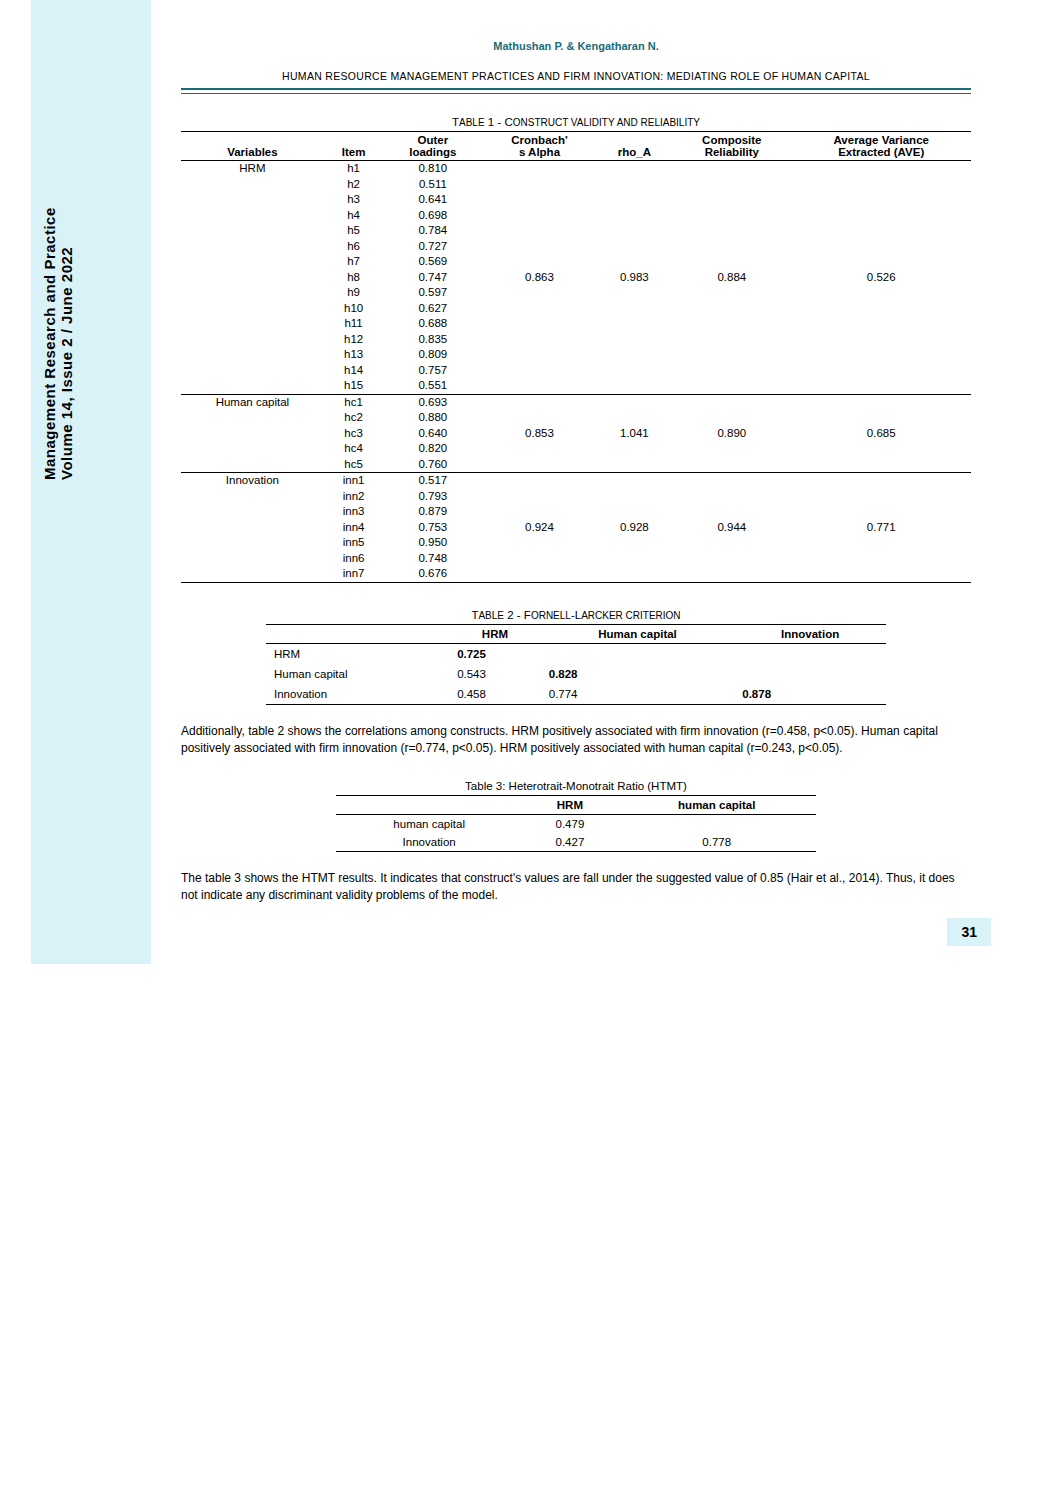Management Research and Practice
Volume 14, Issue 2 / June 2022
Mathushan P. & Kengatharan N.
HUMAN RESOURCE MANAGEMENT PRACTICES AND FIRM INNOVATION: MEDIATING ROLE OF HUMAN CAPITAL
T ABLE 1 - C ONSTRUCT VALIDITY AND RELIABILITY
| Variables | Item | Outer loadings | Cronbach' s Alpha | rho_A | Composite Reliability | Average Variance Extracted (AVE) |
| --- | --- | --- | --- | --- | --- | --- |
| HRM | h1 | 0.810 | | | | |
| | h2 | 0.511 | | | | |
| | h3 | 0.641 | | | | |
| | h4 | 0.698 | | | | |
| | h5 | 0.784 | | | | |
| | h6 | 0.727 | | | | |
| | h7 | 0.569 | | | | |
| | h8 | 0.747 | 0.863 | 0.983 | 0.884 | 0.526 |
| | h9 | 0.597 | | | | |
| | h10 | 0.627 | | | | |
| | h11 | 0.688 | | | | |
| | h12 | 0.835 | | | | |
| | h13 | 0.809 | | | | |
| | h14 | 0.757 | | | | |
| | h15 | 0.551 | | | | |
| Human capital | hc1 | 0.693 | | | | |
| | hc2 | 0.880 | | | | |
| | hc3 | 0.640 | 0.853 | 1.041 | 0.890 | 0.685 |
| | hc4 | 0.820 | | | | |
| | hc5 | 0.760 | | | | |
| Innovation | inn1 | 0.517 | | | | |
| | inn2 | 0.793 | | | | |
| | inn3 | 0.879 | | | | |
| | inn4 | 0.753 | 0.924 | 0.928 | 0.944 | 0.771 |
| | inn5 | 0.950 | | | | |
| | inn6 | 0.748 | | | | |
| | inn7 | 0.676 | | | | |
T ABLE 2 - F ORNELL -L ARCKER CRITERION
| | HRM | Human capital | Innovation |
| --- | --- | --- | --- |
| HRM | 0.725 | | |
| Human capital | 0.543 | 0.828 | |
| Innovation | 0.458 | 0.774 | 0.878 |
Additionally, table 2 shows the correlations among constructs. HRM positively associated with firm innovation (r=0.458, p<0.05). Human capital positively associated with firm innovation (r=0.774, p<0.05). HRM positively associated with human capital (r=0.243, p<0.05).
Table 3: Heterotrait-Monotrait Ratio (HTMT)
| | HRM | human capital |
| --- | --- | --- |
| human capital | 0.479 | |
| Innovation | 0.427 | 0.778 |
The table 3 shows the HTMT results. It indicates that construct's values are fall under the suggested value of 0.85 (Hair et al., 2014). Thus, it does not indicate any discriminant validity problems of the model.
31